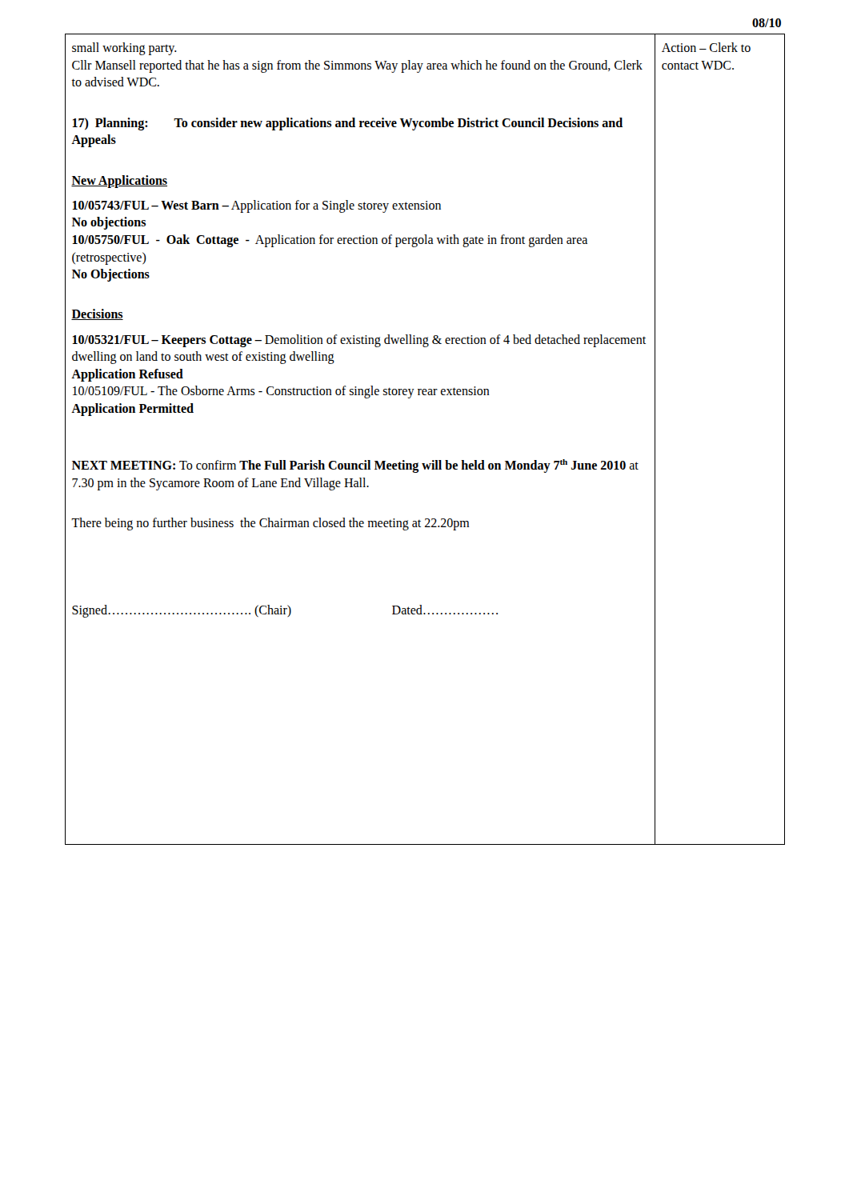08/10
| small working party. Cllr Mansell reported that he has a sign from the Simmons Way play area which he found on the Ground, Clerk to advised WDC. 17) Planning: To consider new applications and receive Wycombe District Council Decisions and Appeals New Applications 10/05743/FUL – West Barn – Application for a Single storey extension No objections 10/05750/FUL - Oak Cottage - Application for erection of pergola with gate in front garden area (retrospective) No Objections Decisions 10/05321/FUL – Keepers Cottage – Demolition of existing dwelling & erection of 4 bed detached replacement dwelling on land to south west of existing dwelling Application Refused 10/05109/FUL - The Osborne Arms - Construction of single storey rear extension Application Permitted NEXT MEETING: To confirm The Full Parish Council Meeting will be held on Monday 7 th June 2010 at 7.30 pm in the Sycamore Room of Lane End Village Hall. There being no further business the Chairman closed the meeting at 22.20pm Signed……………………………. (Chair) Dated……………… | Action – Clerk to contact WDC. |